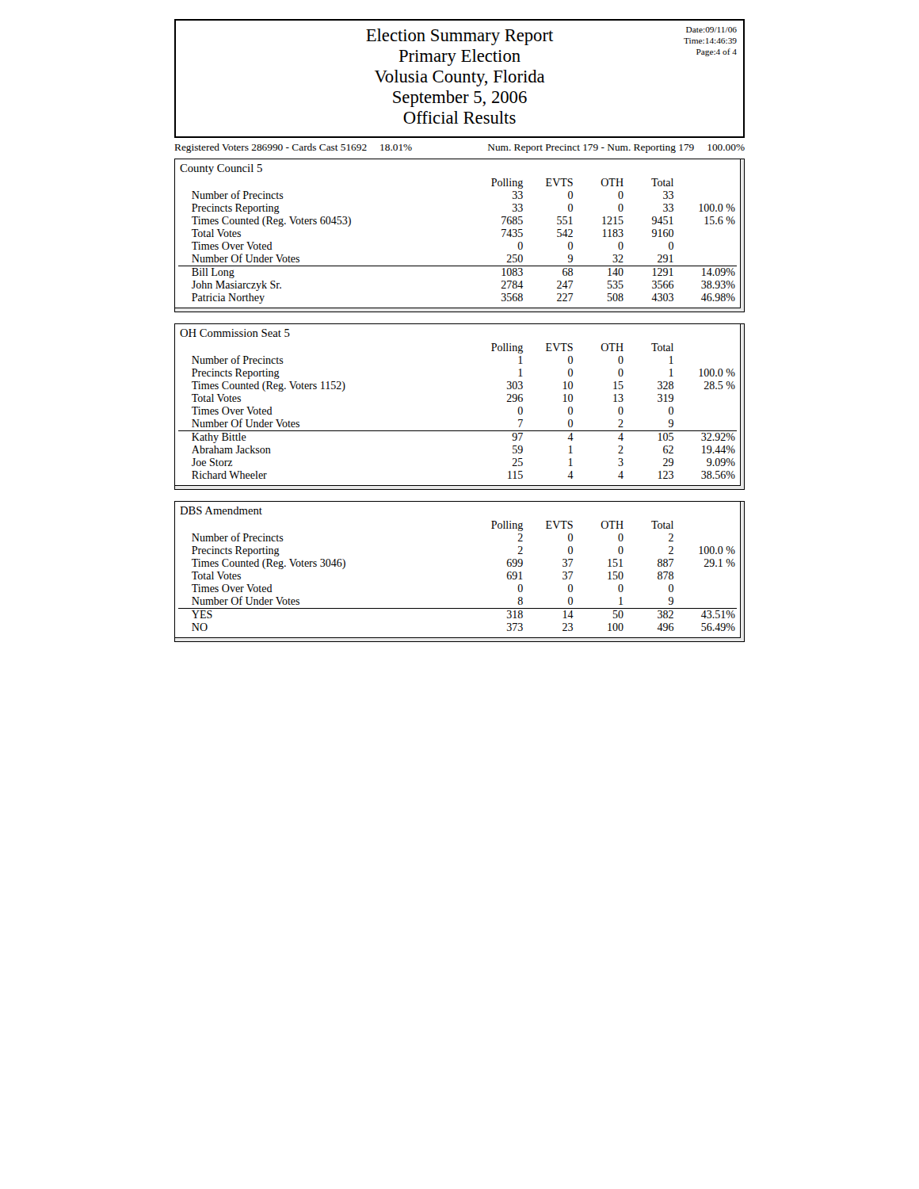Date:09/11/06
Time:14:46:39
Page:4 of 4
Election Summary Report
Primary Election
Volusia County, Florida
September 5, 2006
Official Results
Registered Voters 286990 - Cards Cast 51692 18.01%
Num. Report Precinct 179 - Num. Reporting 179 100.00%
County Council 5
| | Polling | EVTS | OTH | Total | |
| Number of Precincts | 33 | 0 | 0 | 33 | |
| Precincts Reporting | 33 | 0 | 0 | 33 | 100.0 % |
| Times Counted (Reg. Voters 60453) | 7685 | 551 | 1215 | 9451 | 15.6 % |
| Total Votes | 7435 | 542 | 1183 | 9160 | |
| Times Over Voted | 0 | 0 | 0 | 0 | |
| Number Of Under Votes | 250 | 9 | 32 | 291 | |
| Bill Long | 1083 | 68 | 140 | 1291 | 14.09% |
| John Masiarczyk Sr. | 2784 | 247 | 535 | 3566 | 38.93% |
| Patricia Northey | 3568 | 227 | 508 | 4303 | 46.98% |
OH Commission Seat 5
| | Polling | EVTS | OTH | Total | |
| Number of Precincts | 1 | 0 | 0 | 1 | |
| Precincts Reporting | 1 | 0 | 0 | 1 | 100.0 % |
| Times Counted (Reg. Voters 1152) | 303 | 10 | 15 | 328 | 28.5 % |
| Total Votes | 296 | 10 | 13 | 319 | |
| Times Over Voted | 0 | 0 | 0 | 0 | |
| Number Of Under Votes | 7 | 0 | 2 | 9 | |
| Kathy Bittle | 97 | 4 | 4 | 105 | 32.92% |
| Abraham Jackson | 59 | 1 | 2 | 62 | 19.44% |
| Joe Storz | 25 | 1 | 3 | 29 | 9.09% |
| Richard Wheeler | 115 | 4 | 4 | 123 | 38.56% |
DBS Amendment
| | Polling | EVTS | OTH | Total | |
| Number of Precincts | 2 | 0 | 0 | 2 | |
| Precincts Reporting | 2 | 0 | 0 | 2 | 100.0 % |
| Times Counted (Reg. Voters 3046) | 699 | 37 | 151 | 887 | 29.1 % |
| Total Votes | 691 | 37 | 150 | 878 | |
| Times Over Voted | 0 | 0 | 0 | 0 | |
| Number Of Under Votes | 8 | 0 | 1 | 9 | |
| YES | 318 | 14 | 50 | 382 | 43.51% |
| NO | 373 | 23 | 100 | 496 | 56.49% |